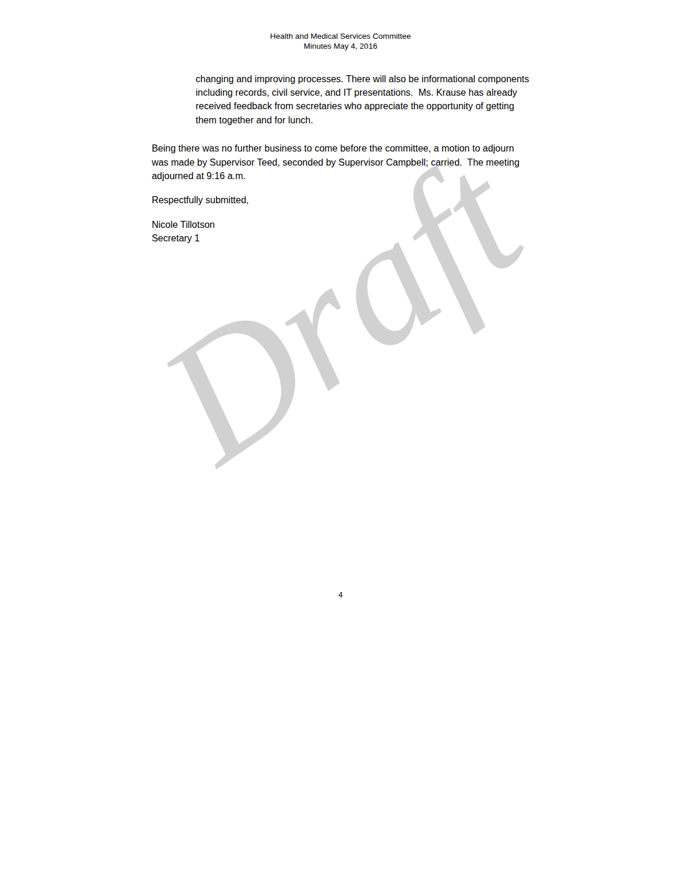Draft
Health and Medical Services Committee
Minutes May 4, 2016
changing and improving processes. There will also be informational components including records, civil service, and IT presentations. Ms. Krause has already received feedback from secretaries who appreciate the opportunity of getting them together and for lunch.
Being there was no further business to come before the committee, a motion to adjourn was made by Supervisor Teed, seconded by Supervisor Campbell; carried. The meeting adjourned at 9:16 a.m.
Respectfully submitted,
Nicole Tillotson
Secretary 1
4